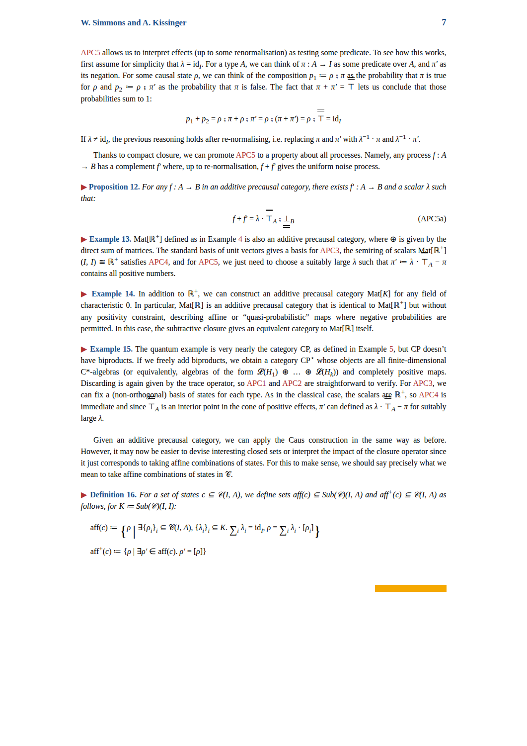W. Simmons and A. Kissinger 7
APC5 allows us to interpret effects (up to some renormalisation) as testing some predicate. To see how this works, first assume for simplicity that λ = idI. For a type A, we can think of π : A → I as some predicate over A, and π′ as its negation. For some causal state ρ, we can think of the composition p1 ≔ ρ ⨟ π as the probability that π is true for ρ and p2 ≔ ρ ⨟ π′ as the probability that π is false. The fact that π + π′ = ⊤ lets us conclude that those probabilities sum to 1:
p1 + p2 = ρ ⨟ π + ρ ⨟ π′ = ρ ⨟ (π + π′) = ρ ⨟ ⊤ = idI
If λ ≠ idI, the previous reasoning holds after re-normalising, i.e. replacing π and π′ with λ−1 · π and λ−1 · π′.
Thanks to compact closure, we can promote APC5 to a property about all processes. Namely, any process f : A → B has a complement f′ where, up to re-normalisation, f + f′ gives the uniform noise process.
▶ Proposition 12. For any f : A → B in an additive precausal category, there exists f′ : A → B and a scalar λ such that:
f + f′ = λ · ⊤A ⨟ ⊥B (APC5a)
▶ Example 13. Mat[ℝ+] defined as in Example 4 is also an additive precausal category, where ⊕ is given by the direct sum of matrices. The standard basis of unit vectors gives a basis for APC3, the semiring of scalars Mat[ℝ+](I, I) ≅ ℝ+ satisfies APC4, and for APC5, we just need to choose a suitably large λ such that π′ ≔ λ · ⊤A − π contains all positive numbers.
▶ Example 14. In addition to ℝ+, we can construct an additive precausal category Mat[K] for any field of characteristic 0. In particular, Mat[ℝ] is an additive precausal category that is identical to Mat[ℝ+] but without any positivity constraint, describing affine or “quasi-probabilistic” maps where negative probabilities are permitted. In this case, the subtractive closure gives an equivalent category to Mat[ℝ] itself.
▶ Example 15. The quantum example is very nearly the category CP, as defined in Example 5, but CP doesn’t have biproducts. If we freely add biproducts, we obtain a category CP⋆ whose objects are all finite-dimensional C*-algebras (or equivalently, algebras of the form 𝓛(H1) ⊕ … ⊕ 𝓛(Hk)) and completely positive maps. Discarding is again given by the trace operator, so APC1 and APC2 are straightforward to verify. For APC3, we can fix a (non-orthogonal) basis of states for each type. As in the classical case, the scalars are ℝ+, so APC4 is immediate and since ⊤A is an interior point in the cone of positive effects, π′ can defined as λ · ⊤A − π for suitably large λ.
Given an additive precausal category, we can apply the Caus construction in the same way as before. However, it may now be easier to devise interesting closed sets or interpret the impact of the closure operator since it just corresponds to taking affine combinations of states. For this to make sense, we should say precisely what we mean to take affine combinations of states in 𝒞.
▶ Definition 16. For a set of states c ⊆ 𝒞(I, A), we define sets aff(c) ⊆ Sub(𝒞)(I, A) and aff+(c) ⊆ 𝒞(I, A) as follows, for K ≔ Sub(𝒞)(I, I):
aff(c) ≔ {ρ | ∃{ρi}i ⊆ 𝒞(I, A), {λi}i ⊆ K. ∑i λi = idI, ρ = ∑i λi · [ρi]}
aff+(c) ≔ {ρ | ∃ρ′ ∈ aff(c). ρ′ = [ρ]}